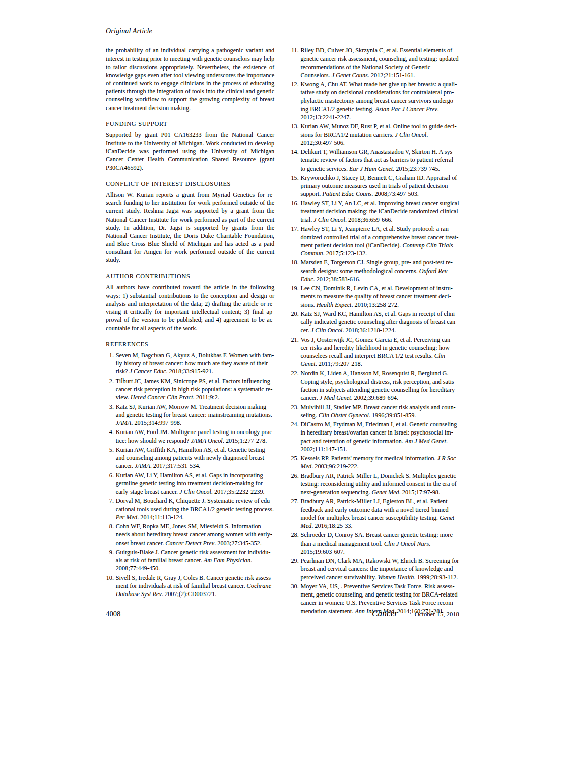Original Article
the probability of an individual carrying a pathogenic variant and interest in testing prior to meeting with genetic counselors may help to tailor discussions appropriately. Nevertheless, the existence of knowledge gaps even after tool viewing underscores the importance of continued work to engage clinicians in the process of educating patients through the integration of tools into the clinical and genetic counseling workflow to support the growing complexity of breast cancer treatment decision making.
Funding Support
Supported by grant P01 CA163233 from the National Cancer Institute to the University of Michigan. Work conducted to develop iCanDecide was performed using the University of Michigan Cancer Center Health Communication Shared Resource (grant P30CA46592).
Conflict of Interest Disclosures
Allison W. Kurian reports a grant from Myriad Genetics for research funding to her institution for work performed outside of the current study. Reshma Jagsi was supported by a grant from the National Cancer Institute for work performed as part of the current study. In addition, Dr. Jagsi is supported by grants from the National Cancer Institute, the Doris Duke Charitable Foundation, and Blue Cross Blue Shield of Michigan and has acted as a paid consultant for Amgen for work performed outside of the current study.
Author Contributions
All authors have contributed toward the article in the following ways: 1) substantial contributions to the conception and design or analysis and interpretation of the data; 2) drafting the article or revising it critically for important intellectual content; 3) final approval of the version to be published; and 4) agreement to be accountable for all aspects of the work.
References
Seven M, Bagcivan G, Akyuz A, Bolukbas F. Women with family history of breast cancer: how much are they aware of their risk? J Cancer Educ. 2018;33:915-921.
Tilburt JC, James KM, Sinicrope PS, et al. Factors influencing cancer risk perception in high risk populations: a systematic review. Hered Cancer Clin Pract. 2011;9:2.
Katz SJ, Kurian AW, Morrow M. Treatment decision making and genetic testing for breast cancer: mainstreaming mutations. JAMA. 2015;314:997-998.
Kurian AW, Ford JM. Multigene panel testing in oncology practice: how should we respond? JAMA Oncol. 2015;1:277-278.
Kurian AW, Griffith KA, Hamilton AS, et al. Genetic testing and counseling among patients with newly diagnosed breast cancer. JAMA. 2017;317:531-534.
Kurian AW, Li Y, Hamilton AS, et al. Gaps in incorporating germline genetic testing into treatment decision-making for early-stage breast cancer. J Clin Oncol. 2017;35:2232-2239.
Dorval M, Bouchard K, Chiquette J. Systematic review of educational tools used during the BRCA1/2 genetic testing process. Per Med. 2014;11:113-124.
Cohn WF, Ropka ME, Jones SM, Miesfeldt S. Information needs about hereditary breast cancer among women with early-onset breast cancer. Cancer Detect Prev. 2003;27:345-352.
Guirguis-Blake J. Cancer genetic risk assessment for individuals at risk of familial breast cancer. Am Fam Physician. 2008;77:449-450.
Sivell S, Iredale R, Gray J, Coles B. Cancer genetic risk assessment for individuals at risk of familial breast cancer. Cochrane Database Syst Rev. 2007;(2):CD003721.
Riley BD, Culver JO, Skrzynia C, et al. Essential elements of genetic cancer risk assessment, counseling, and testing: updated recommendations of the National Society of Genetic Counselors. J Genet Couns. 2012;21:151-161.
Kwong A, Chu AT. What made her give up her breasts: a qualitative study on decisional considerations for contralateral prophylactic mastectomy among breast cancer survivors undergoing BRCA1/2 genetic testing. Asian Pac J Cancer Prev. 2012;13:2241-2247.
Kurian AW, Munoz DF, Rust P, et al. Online tool to guide decisions for BRCA1/2 mutation carriers. J Clin Oncol. 2012;30:497-506.
Delikurt T, Williamson GR, Anastasiadou V, Skirton H. A systematic review of factors that act as barriers to patient referral to genetic services. Eur J Hum Genet. 2015;23:739-745.
Kryworuchko J, Stacey D, Bennett C, Graham ID. Appraisal of primary outcome measures used in trials of patient decision support. Patient Educ Couns. 2008;73:497-503.
Hawley ST, Li Y, An LC, et al. Improving breast cancer surgical treatment decision making: the iCanDecide randomized clinical trial. J Clin Oncol. 2018;36:659-666.
Hawley ST, Li Y, Jeanpierre LA, et al. Study protocol: a randomized controlled trial of a comprehensive breast cancer treatment patient decision tool (iCanDecide). Contemp Clin Trials Commun. 2017;5:123-132.
Marsden E, Torgerson CJ. Single group, pre- and post-test research designs: some methodological concerns. Oxford Rev Educ. 2012;38:583-616.
Lee CN, Dominik R, Levin CA, et al. Development of instruments to measure the quality of breast cancer treatment decisions. Health Expect. 2010;13:258-272.
Katz SJ, Ward KC, Hamilton AS, et al. Gaps in receipt of clinically indicated genetic counseling after diagnosis of breast cancer. J Clin Oncol. 2018;36:1218-1224.
Vos J, Oosterwijk JC, Gomez-Garcia E, et al. Perceiving cancer-risks and heredity-likelihood in genetic-counseling: how counselees recall and interpret BRCA 1/2-test results. Clin Genet. 2011;79:207-218.
Nordin K, Liden A, Hansson M, Rosenquist R, Berglund G. Coping style, psychological distress, risk perception, and satisfaction in subjects attending genetic counselling for hereditary cancer. J Med Genet. 2002;39:689-694.
Mulvihill JJ, Stadler MP. Breast cancer risk analysis and counseling. Clin Obstet Gynecol. 1996;39:851-859.
DiCastro M, Frydman M, Friedman I, et al. Genetic counseling in hereditary breast/ovarian cancer in Israel: psychosocial impact and retention of genetic information. Am J Med Genet. 2002;111:147-151.
Kessels RP. Patients' memory for medical information. J R Soc Med. 2003;96:219-222.
Bradbury AR, Patrick-Miller L, Domchek S. Multiplex genetic testing: reconsidering utility and informed consent in the era of next-generation sequencing. Genet Med. 2015;17:97-98.
Bradbury AR, Patrick-Miller LJ, Egleston BL, et al. Patient feedback and early outcome data with a novel tiered-binned model for multiplex breast cancer susceptibility testing. Genet Med. 2016;18:25-33.
Schroeder D, Conroy SA. Breast cancer genetic testing: more than a medical management tool. Clin J Oncol Nurs. 2015;19:603-607.
Pearlman DN, Clark MA, Rakowski W, Ehrich B. Screening for breast and cervical cancers: the importance of knowledge and perceived cancer survivability. Women Health. 1999;28:93-112.
Moyer VA, US, . Preventive Services Task Force. Risk assessment, genetic counseling, and genetic testing for BRCA-related cancer in women: U.S. Preventive Services Task Force recommendation statement. Ann Intern Med. 2014;160:271-281.
4008
Cancer October 15, 2018